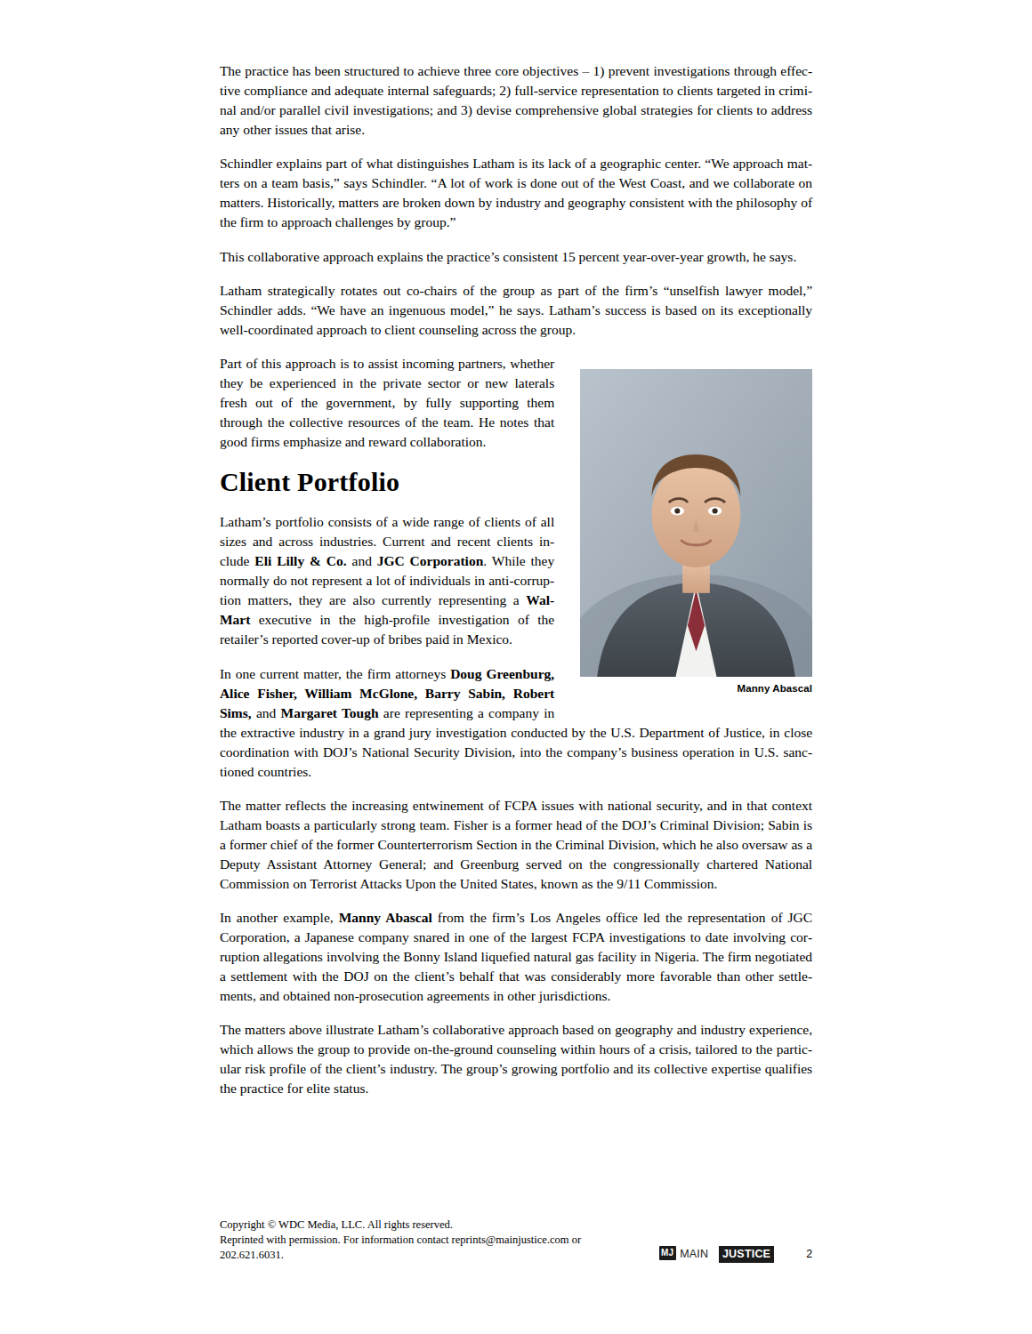The practice has been structured to achieve three core objectives – 1) prevent investigations through effective compliance and adequate internal safeguards; 2) full-service representation to clients targeted in criminal and/or parallel civil investigations; and 3) devise comprehensive global strategies for clients to address any other issues that arise.
Schindler explains part of what distinguishes Latham is its lack of a geographic center. “We approach matters on a team basis,” says Schindler. “A lot of work is done out of the West Coast, and we collaborate on matters. Historically, matters are broken down by industry and geography consistent with the philosophy of the firm to approach challenges by group.”
This collaborative approach explains the practice’s consistent 15 percent year-over-year growth, he says.
Latham strategically rotates out co-chairs of the group as part of the firm’s “unselfish lawyer model,” Schindler adds. “We have an ingenuous model,” he says. Latham’s success is based on its exceptionally well-coordinated approach to client counseling across the group.
Manny Abascal
Part of this approach is to assist incoming partners, whether they be experienced in the private sector or new laterals fresh out of the government, by fully supporting them through the collective resources of the team. He notes that good firms emphasize and reward collaboration.
Client Portfolio
Latham’s portfolio consists of a wide range of clients of all sizes and across industries. Current and recent clients include Eli Lilly & Co. and JGC Corporation. While they normally do not represent a lot of individuals in anti-corruption matters, they are also currently representing a Wal-Mart executive in the high-profile investigation of the retailer’s reported cover-up of bribes paid in Mexico.
In one current matter, the firm attorneys Doug Greenburg, Alice Fisher, William McGlone, Barry Sabin, Robert Sims, and Margaret Tough are representing a company in the extractive industry in a grand jury investigation conducted by the U.S. Department of Justice, in close coordination with DOJ’s National Security Division, into the company’s business operation in U.S. sanctioned countries.
The matter reflects the increasing entwinement of FCPA issues with national security, and in that context Latham boasts a particularly strong team. Fisher is a former head of the DOJ’s Criminal Division; Sabin is a former chief of the former Counterterrorism Section in the Criminal Division, which he also oversaw as a Deputy Assistant Attorney General; and Greenburg served on the congressionally chartered National Commission on Terrorist Attacks Upon the United States, known as the 9/11 Commission.
In another example, Manny Abascal from the firm’s Los Angeles office led the representation of JGC Corporation, a Japanese company snared in one of the largest FCPA investigations to date involving corruption allegations involving the Bonny Island liquefied natural gas facility in Nigeria. The firm negotiated a settlement with the DOJ on the client’s behalf that was considerably more favorable than other settlements, and obtained non-prosecution agreements in other jurisdictions.
The matters above illustrate Latham’s collaborative approach based on geography and industry experience, which allows the group to provide on-the-ground counseling within hours of a crisis, tailored to the particular risk profile of the client’s industry. The group’s growing portfolio and its collective expertise qualifies the practice for elite status.
Copyright © WDC Media, LLC. All rights reserved.
Reprinted with permission. For information contact reprints@mainjustice.com or 202.621.6031.
MJ MAIN JUSTICE 2